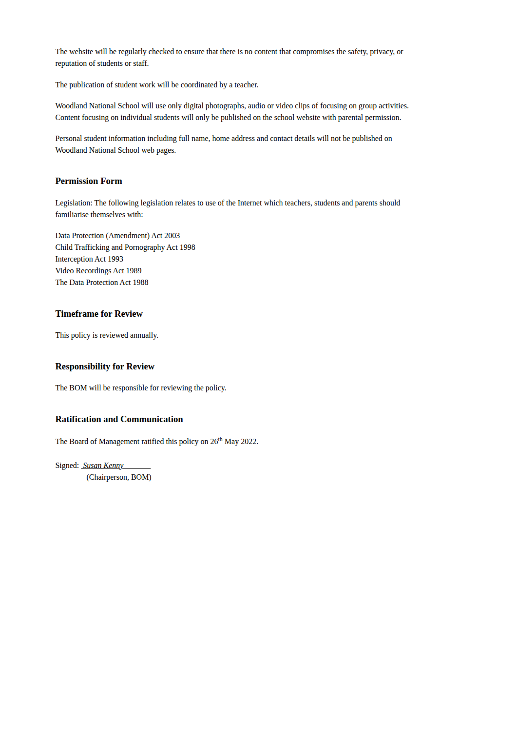The website will be regularly checked to ensure that there is no content that compromises the safety, privacy, or reputation of students or staff.
The publication of student work will be coordinated by a teacher.
Woodland National School will use only digital photographs, audio or video clips of focusing on group activities. Content focusing on individual students will only be published on the school website with parental permission.
Personal student information including full name, home address and contact details will not be published on Woodland National School web pages.
Permission Form
Legislation: The following legislation relates to use of the Internet which teachers, students and parents should familiarise themselves with:
Data Protection (Amendment) Act 2003
Child Trafficking and Pornography Act 1998
Interception Act 1993
Video Recordings Act 1989
The Data Protection Act 1988
Timeframe for Review
This policy is reviewed annually.
Responsibility for Review
The BOM will be responsible for reviewing the policy.
Ratification and Communication
The Board of Management ratified this policy on 26th May 2022.
Signed: Susan Kenny
(Chairperson, BOM)